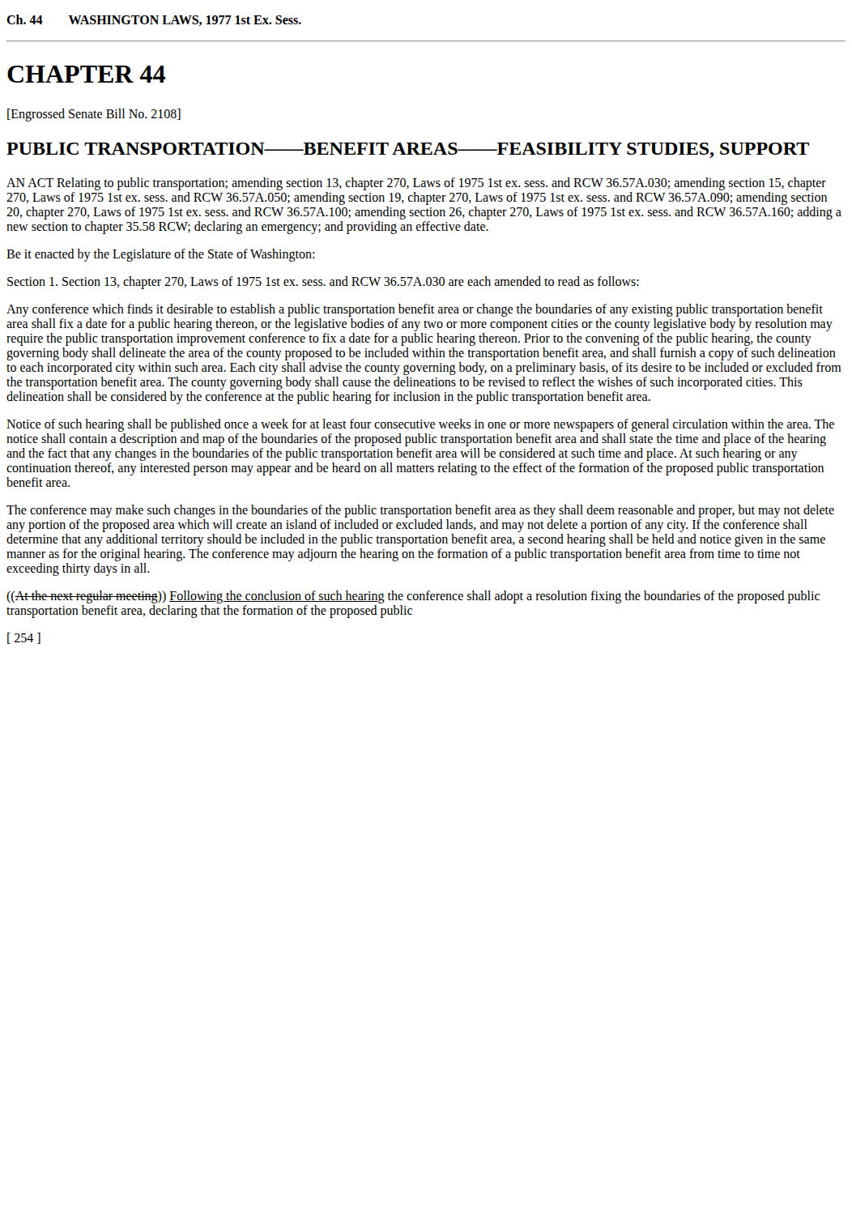Ch. 44 WASHINGTON LAWS, 1977 1st Ex. Sess.
CHAPTER 44
[Engrossed Senate Bill No. 2108]
PUBLIC TRANSPORTATION——BENEFIT AREAS——FEASIBILITY STUDIES, SUPPORT
AN ACT Relating to public transportation; amending section 13, chapter 270, Laws of 1975 1st ex. sess. and RCW 36.57A.030; amending section 15, chapter 270, Laws of 1975 1st ex. sess. and RCW 36.57A.050; amending section 19, chapter 270, Laws of 1975 1st ex. sess. and RCW 36.57A.090; amending section 20, chapter 270, Laws of 1975 1st ex. sess. and RCW 36.57A.100; amending section 26, chapter 270, Laws of 1975 1st ex. sess. and RCW 36.57A.160; adding a new section to chapter 35.58 RCW; declaring an emergency; and providing an effective date.
Be it enacted by the Legislature of the State of Washington:
Section 1. Section 13, chapter 270, Laws of 1975 1st ex. sess. and RCW 36.57A.030 are each amended to read as follows:
Any conference which finds it desirable to establish a public transportation benefit area or change the boundaries of any existing public transportation benefit area shall fix a date for a public hearing thereon, or the legislative bodies of any two or more component cities or the county legislative body by resolution may require the public transportation improvement conference to fix a date for a public hearing thereon. Prior to the convening of the public hearing, the county governing body shall delineate the area of the county proposed to be included within the transportation benefit area, and shall furnish a copy of such delineation to each incorporated city within such area. Each city shall advise the county governing body, on a preliminary basis, of its desire to be included or excluded from the transportation benefit area. The county governing body shall cause the delineations to be revised to reflect the wishes of such incorporated cities. This delineation shall be considered by the conference at the public hearing for inclusion in the public transportation benefit area.
Notice of such hearing shall be published once a week for at least four consecutive weeks in one or more newspapers of general circulation within the area. The notice shall contain a description and map of the boundaries of the proposed public transportation benefit area and shall state the time and place of the hearing and the fact that any changes in the boundaries of the public transportation benefit area will be considered at such time and place. At such hearing or any continuation thereof, any interested person may appear and be heard on all matters relating to the effect of the formation of the proposed public transportation benefit area.
The conference may make such changes in the boundaries of the public transportation benefit area as they shall deem reasonable and proper, but may not delete any portion of the proposed area which will create an island of included or excluded lands, and may not delete a portion of any city. If the conference shall determine that any additional territory should be included in the public transportation benefit area, a second hearing shall be held and notice given in the same manner as for the original hearing. The conference may adjourn the hearing on the formation of a public transportation benefit area from time to time not exceeding thirty days in all.
((At the next regular meeting)) Following the conclusion of such hearing the conference shall adopt a resolution fixing the boundaries of the proposed public transportation benefit area, declaring that the formation of the proposed public
[ 254 ]